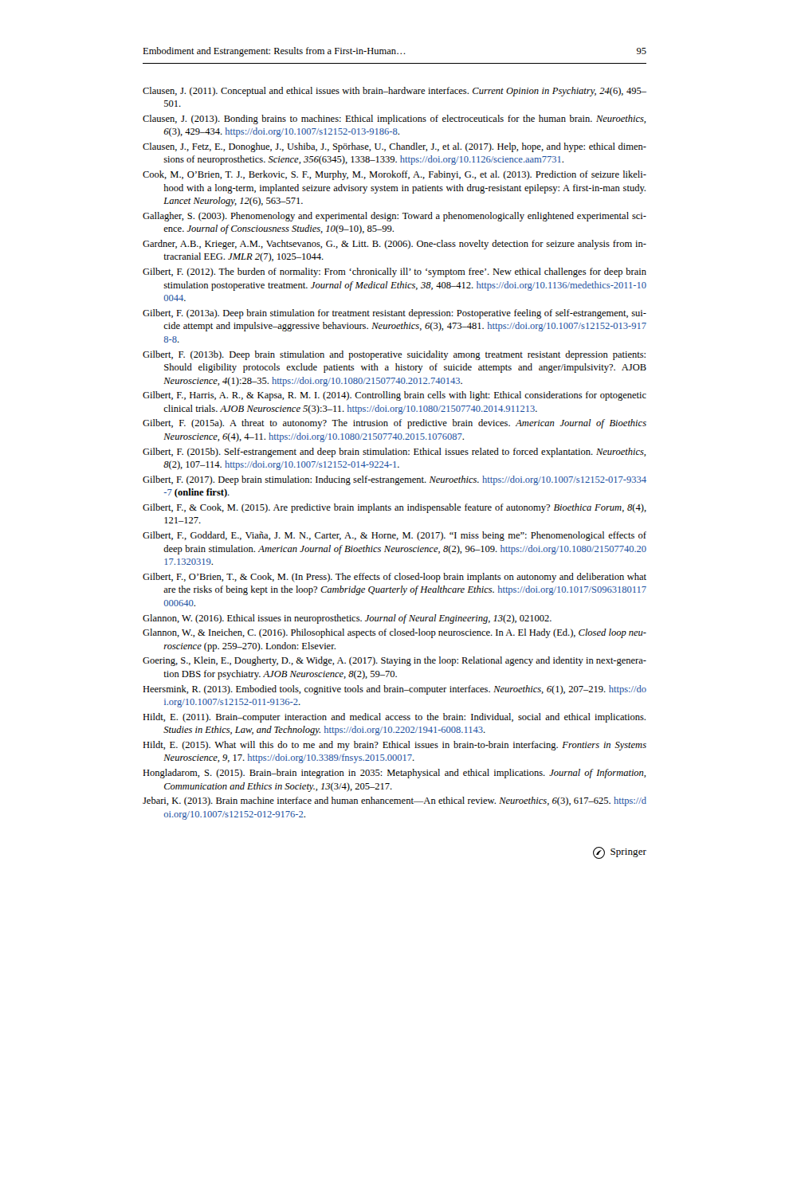Embodiment and Estrangement: Results from a First-in-Human… 95
Clausen, J. (2011). Conceptual and ethical issues with brain–hardware interfaces. Current Opinion in Psychiatry, 24(6), 495–501.
Clausen, J. (2013). Bonding brains to machines: Ethical implications of electroceuticals for the human brain. Neuroethics, 6(3), 429–434. https://doi.org/10.1007/s12152-013-9186-8.
Clausen, J., Fetz, E., Donoghue, J., Ushiba, J., Spörhase, U., Chandler, J., et al. (2017). Help, hope, and hype: ethical dimensions of neuroprosthetics. Science, 356(6345), 1338–1339. https://doi.org/10.1126/science.aam7731.
Cook, M., O’Brien, T. J., Berkovic, S. F., Murphy, M., Morokoff, A., Fabinyi, G., et al. (2013). Prediction of seizure likelihood with a long-term, implanted seizure advisory system in patients with drug-resistant epilepsy: A first-in-man study. Lancet Neurology, 12(6), 563–571.
Gallagher, S. (2003). Phenomenology and experimental design: Toward a phenomenologically enlightened experimental science. Journal of Consciousness Studies, 10(9–10), 85–99.
Gardner, A.B., Krieger, A.M., Vachtsevanos, G., & Litt. B. (2006). One-class novelty detection for seizure analysis from intracranial EEG. JMLR 2(7), 1025–1044.
Gilbert, F. (2012). The burden of normality: From ‘chronically ill’ to ‘symptom free’. New ethical challenges for deep brain stimulation postoperative treatment. Journal of Medical Ethics, 38, 408–412. https://doi.org/10.1136/medethics-2011-100044.
Gilbert, F. (2013a). Deep brain stimulation for treatment resistant depression: Postoperative feeling of self-estrangement, suicide attempt and impulsive–aggressive behaviours. Neuroethics, 6(3), 473–481. https://doi.org/10.1007/s12152-013-9178-8.
Gilbert, F. (2013b). Deep brain stimulation and postoperative suicidality among treatment resistant depression patients: Should eligibility protocols exclude patients with a history of suicide attempts and anger/impulsivity?. AJOB Neuroscience, 4(1):28–35. https://doi.org/10.1080/21507740.2012.740143.
Gilbert, F., Harris, A. R., & Kapsa, R. M. I. (2014). Controlling brain cells with light: Ethical considerations for optogenetic clinical trials. AJOB Neuroscience 5(3):3–11. https://doi.org/10.1080/21507740.2014.911213.
Gilbert, F. (2015a). A threat to autonomy? The intrusion of predictive brain devices. American Journal of Bioethics Neuroscience, 6(4), 4–11. https://doi.org/10.1080/21507740.2015.1076087.
Gilbert, F. (2015b). Self-estrangement and deep brain stimulation: Ethical issues related to forced explantation. Neuroethics, 8(2), 107–114. https://doi.org/10.1007/s12152-014-9224-1.
Gilbert, F. (2017). Deep brain stimulation: Inducing self-estrangement. Neuroethics. https://doi.org/10.1007/s12152-017-9334-7 (online first).
Gilbert, F., & Cook, M. (2015). Are predictive brain implants an indispensable feature of autonomy? Bioethica Forum, 8(4), 121–127.
Gilbert, F., Goddard, E., Viaña, J. M. N., Carter, A., & Horne, M. (2017). “I miss being me”: Phenomenological effects of deep brain stimulation. American Journal of Bioethics Neuroscience, 8(2), 96–109. https://doi.org/10.1080/21507740.2017.1320319.
Gilbert, F., O’Brien, T., & Cook, M. (In Press). The effects of closed-loop brain implants on autonomy and deliberation what are the risks of being kept in the loop? Cambridge Quarterly of Healthcare Ethics. https://doi.org/10.1017/S0963180117000640.
Glannon, W. (2016). Ethical issues in neuroprosthetics. Journal of Neural Engineering, 13(2), 021002.
Glannon, W., & Ineichen, C. (2016). Philosophical aspects of closed-loop neuroscience. In A. El Hady (Ed.), Closed loop neuroscience (pp. 259–270). London: Elsevier.
Goering, S., Klein, E., Dougherty, D., & Widge, A. (2017). Staying in the loop: Relational agency and identity in next-generation DBS for psychiatry. AJOB Neuroscience, 8(2), 59–70.
Heersmink, R. (2013). Embodied tools, cognitive tools and brain–computer interfaces. Neuroethics, 6(1), 207–219. https://doi.org/10.1007/s12152-011-9136-2.
Hildt, E. (2011). Brain–computer interaction and medical access to the brain: Individual, social and ethical implications. Studies in Ethics, Law, and Technology. https://doi.org/10.2202/1941-6008.1143.
Hildt, E. (2015). What will this do to me and my brain? Ethical issues in brain-to-brain interfacing. Frontiers in Systems Neuroscience, 9, 17. https://doi.org/10.3389/fnsys.2015.00017.
Hongladarom, S. (2015). Brain–brain integration in 2035: Metaphysical and ethical implications. Journal of Information, Communication and Ethics in Society., 13(3/4), 205–217.
Jebari, K. (2013). Brain machine interface and human enhancement—An ethical review. Neuroethics, 6(3), 617–625. https://doi.org/10.1007/s12152-012-9176-2.
Springer